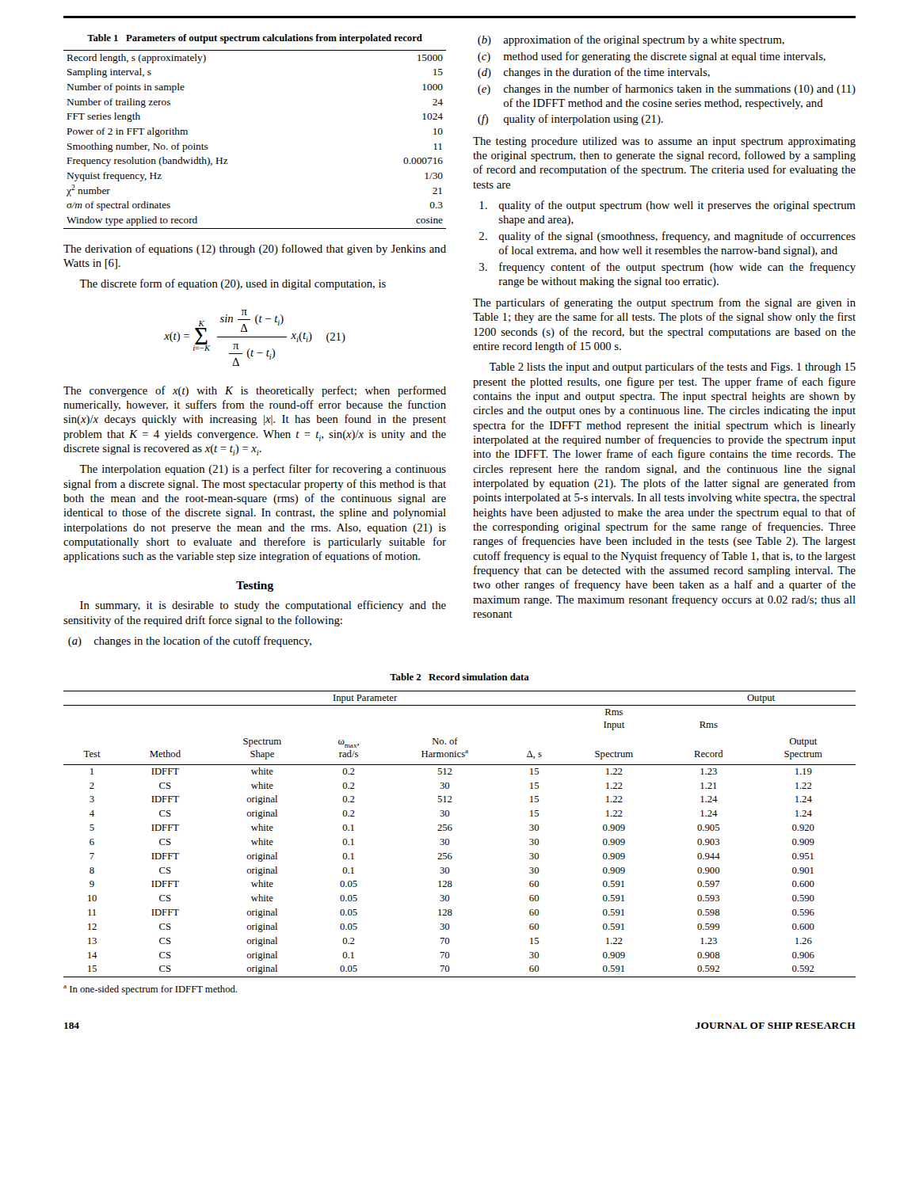Table 1 Parameters of output spectrum calculations from interpolated record
| Record length, s (approximately) | 15000 |
| Sampling interval, s | 15 |
| Number of points in sample | 1000 |
| Number of trailing zeros | 24 |
| FFT series length | 1024 |
| Power of 2 in FFT algorithm | 10 |
| Smoothing number, No. of points | 11 |
| Frequency resolution (bandwidth), Hz | 0.000716 |
| Nyquist frequency, Hz | 1/30 |
| χ 2 number | 21 |
| σ/m of spectral ordinates | 0.3 |
| Window type applied to record | cosine |
The derivation of equations (12) through (20) followed that given by Jenkins and Watts in [6].
The discrete form of equation (20), used in digital computation, is
x(t) = K Σ i=−K sin πΔ (t − ti) πΔ (t − ti) xi(ti) (21)
The convergence of x(t) with K is theoretically perfect; when performed numerically, however, it suffers from the round-off error because the function sin(x)/x decays quickly with increasing |x|. It has been found in the present problem that K = 4 yields convergence. When t = ti, sin(x)/x is unity and the discrete signal is recovered as x(t = ti) = xi.
The interpolation equation (21) is a perfect filter for recovering a continuous signal from a discrete signal. The most spectacular property of this method is that both the mean and the root-mean-square (rms) of the continuous signal are identical to those of the discrete signal. In contrast, the spline and polynomial interpolations do not preserve the mean and the rms. Also, equation (21) is computationally short to evaluate and therefore is particularly suitable for applications such as the variable step size integration of equations of motion.
Testing
In summary, it is desirable to study the computational efficiency and the sensitivity of the required drift force signal to the following:
(a) changes in the location of the cutoff frequency,
(b) approximation of the original spectrum by a white spectrum,
(c) method used for generating the discrete signal at equal time intervals,
(d) changes in the duration of the time intervals,
(e) changes in the number of harmonics taken in the summations (10) and (11) of the IDFFT method and the cosine series method, respectively, and
(f) quality of interpolation using (21).
The testing procedure utilized was to assume an input spectrum approximating the original spectrum, then to generate the signal record, followed by a sampling of record and recomputation of the spectrum. The criteria used for evaluating the tests are
1. quality of the output spectrum (how well it preserves the original spectrum shape and area),
2. quality of the signal (smoothness, frequency, and magnitude of occurrences of local extrema, and how well it resembles the narrow-band signal), and
3. frequency content of the output spectrum (how wide can the frequency range be without making the signal too erratic).
The particulars of generating the output spectrum from the signal are given in Table 1; they are the same for all tests. The plots of the signal show only the first 1200 seconds (s) of the record, but the spectral computations are based on the entire record length of 15 000 s.
Table 2 lists the input and output particulars of the tests and Figs. 1 through 15 present the plotted results, one figure per test. The upper frame of each figure contains the input and output spectra. The input spectral heights are shown by circles and the output ones by a continuous line. The circles indicating the input spectra for the IDFFT method represent the initial spectrum which is linearly interpolated at the required number of frequencies to provide the spectrum input into the IDFFT. The lower frame of each figure contains the time records. The circles represent here the random signal, and the continuous line the signal interpolated by equation (21). The plots of the latter signal are generated from points interpolated at 5-s intervals. In all tests involving white spectra, the spectral heights have been adjusted to make the area under the spectrum equal to that of the corresponding original spectrum for the same range of frequencies. Three ranges of frequencies have been included in the tests (see Table 2). The largest cutoff frequency is equal to the Nyquist frequency of Table 1, that is, to the largest frequency that can be detected with the assumed record sampling interval. The two other ranges of frequency have been taken as a half and a quarter of the maximum range. The maximum resonant frequency occurs at 0.02 rad/s; thus all resonant
Table 2 Record simulation data
| Input Parameter | Output |
| --- | --- |
| | | | | | | Rms Input | Rms | |
| Test | Method | Spectrum Shape | ω max , rad/s | No. of Harmonics a | Δ, s | Spectrum | Record | Output Spectrum |
| 1 | IDFFT | white | 0.2 | 512 | 15 | 1.22 | 1.23 | 1.19 |
| 2 | CS | white | 0.2 | 30 | 15 | 1.22 | 1.21 | 1.22 |
| 3 | IDFFT | original | 0.2 | 512 | 15 | 1.22 | 1.24 | 1.24 |
| 4 | CS | original | 0.2 | 30 | 15 | 1.22 | 1.24 | 1.24 |
| 5 | IDFFT | white | 0.1 | 256 | 30 | 0.909 | 0.905 | 0.920 |
| 6 | CS | white | 0.1 | 30 | 30 | 0.909 | 0.903 | 0.909 |
| 7 | IDFFT | original | 0.1 | 256 | 30 | 0.909 | 0.944 | 0.951 |
| 8 | CS | original | 0.1 | 30 | 30 | 0.909 | 0.900 | 0.901 |
| 9 | IDFFT | white | 0.05 | 128 | 60 | 0.591 | 0.597 | 0.600 |
| 10 | CS | white | 0.05 | 30 | 60 | 0.591 | 0.593 | 0.590 |
| 11 | IDFFT | original | 0.05 | 128 | 60 | 0.591 | 0.598 | 0.596 |
| 12 | CS | original | 0.05 | 30 | 60 | 0.591 | 0.599 | 0.600 |
| 13 | CS | original | 0.2 | 70 | 15 | 1.22 | 1.23 | 1.26 |
| 14 | CS | original | 0.1 | 70 | 30 | 0.909 | 0.908 | 0.906 |
| 15 | CS | original | 0.05 | 70 | 60 | 0.591 | 0.592 | 0.592 |
a In one-sided spectrum for IDFFT method.
184
JOURNAL OF SHIP RESEARCH